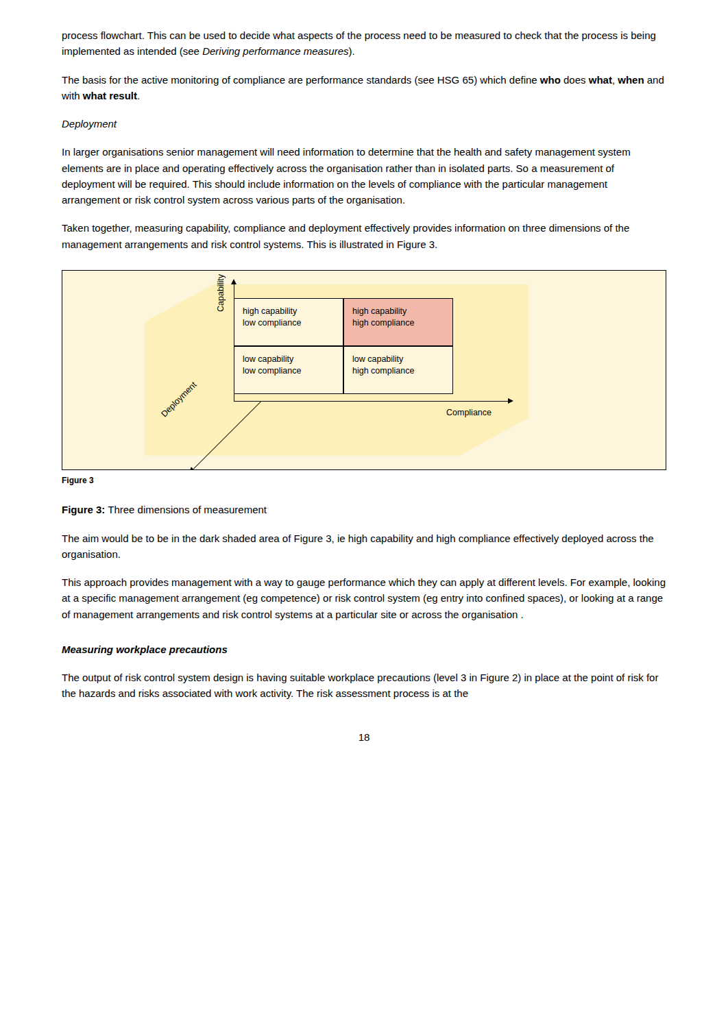process flowchart. This can be used to decide what aspects of the process need to be measured to check that the process is being implemented as intended (see Deriving performance measures).
The basis for the active monitoring of compliance are performance standards (see HSG 65) which define who does what, when and with what result.
Deployment
In larger organisations senior management will need information to determine that the health and safety management system elements are in place and operating effectively across the organisation rather than in isolated parts. So a measurement of deployment will be required. This should include information on the levels of compliance with the particular management arrangement or risk control system across various parts of the organisation.
Taken together, measuring capability, compliance and deployment effectively provides information on three dimensions of the management arrangements and risk control systems. This is illustrated in Figure 3.
high capability
low compliance
high capability
high compliance
low capability
low compliance
low capability
high compliance
Capability
Compliance
Deployment
Figure 3
Figure 3: Three dimensions of measurement
The aim would be to be in the dark shaded area of Figure 3, ie high capability and high compliance effectively deployed across the organisation.
This approach provides management with a way to gauge performance which they can apply at different levels. For example, looking at a specific management arrangement (eg competence) or risk control system (eg entry into confined spaces), or looking at a range of management arrangements and risk control systems at a particular site or across the organisation .
Measuring workplace precautions
The output of risk control system design is having suitable workplace precautions (level 3 in Figure 2) in place at the point of risk for the hazards and risks associated with work activity. The risk assessment process is at the
18